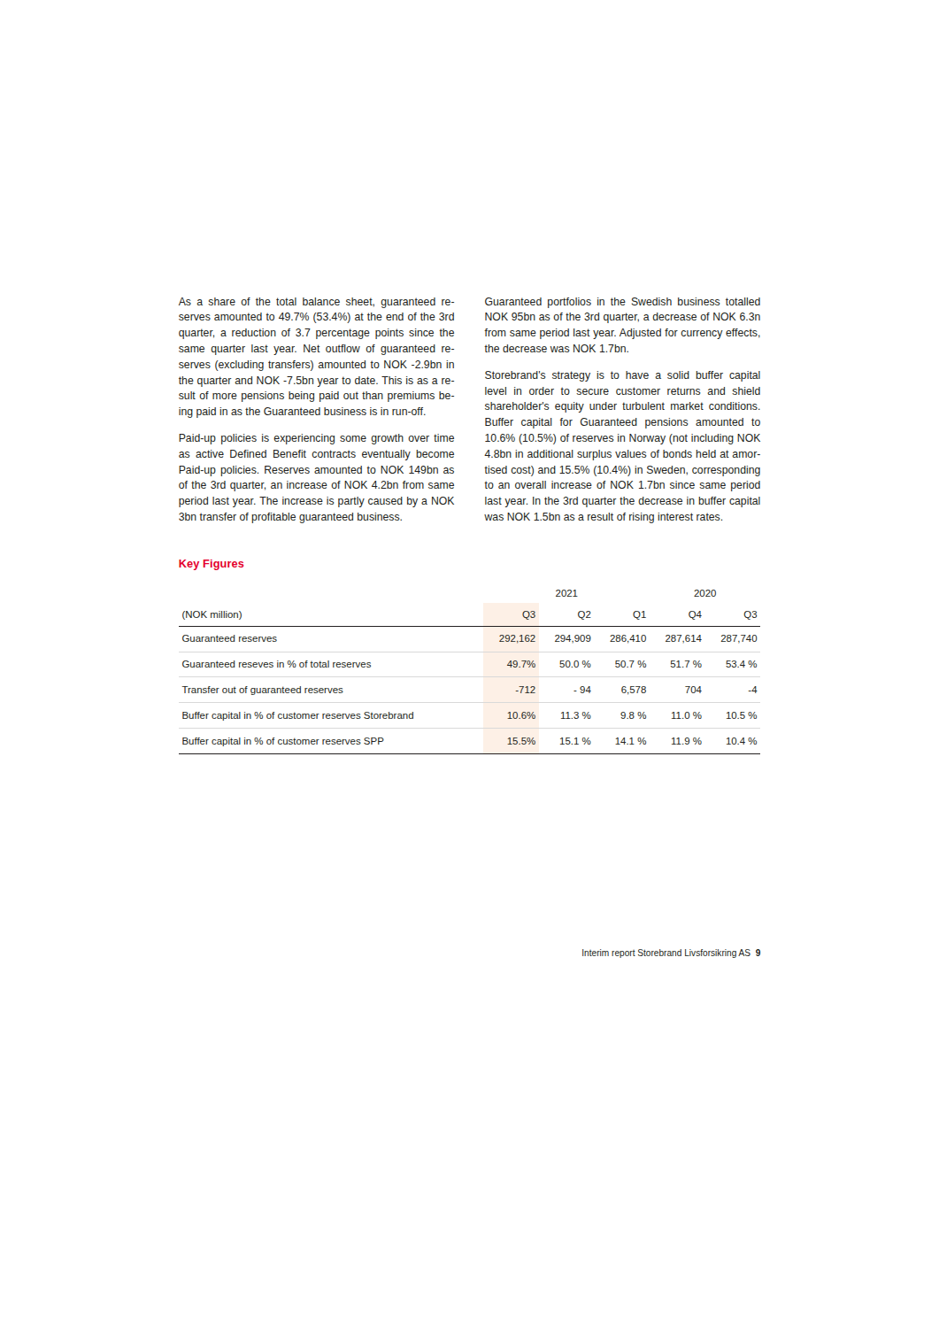As a share of the total balance sheet, guaranteed reserves amounted to 49.7% (53.4%) at the end of the 3rd quarter, a reduction of 3.7 percentage points since the same quarter last year. Net outflow of guaranteed reserves (excluding transfers) amounted to NOK -2.9bn in the quarter and NOK -7.5bn year to date. This is as a result of more pensions being paid out than premiums being paid in as the Guaranteed business is in run-off.
Paid-up policies is experiencing some growth over time as active Defined Benefit contracts eventually become Paid-up policies. Reserves amounted to NOK 149bn as of the 3rd quarter, an increase of NOK 4.2bn from same period last year. The increase is partly caused by a NOK 3bn transfer of profitable guaranteed business.
Guaranteed portfolios in the Swedish business totalled NOK 95bn as of the 3rd quarter, a decrease of NOK 6.3n from same period last year. Adjusted for currency effects, the decrease was NOK 1.7bn.
Storebrand's strategy is to have a solid buffer capital level in order to secure customer returns and shield shareholder's equity under turbulent market conditions. Buffer capital for Guaranteed pensions amounted to 10.6% (10.5%) of reserves in Norway (not including NOK 4.8bn in additional surplus values of bonds held at amortised cost) and 15.5% (10.4%) in Sweden, corresponding to an overall increase of NOK 1.7bn since same period last year. In the 3rd quarter the decrease in buffer capital was NOK 1.5bn as a result of rising interest rates.
Key Figures
| | 2021 | 2020 |
| --- | --- | --- |
| (NOK million) | Q3 | Q2 | Q1 | Q4 | Q3 |
| Guaranteed reserves | 292,162 | 294,909 | 286,410 | 287,614 | 287,740 |
| Guaranteed reseves in % of total reserves | 49.7% | 50.0 % | 50.7 % | 51.7 % | 53.4 % |
| Transfer out of guaranteed reserves | -712 | - 94 | 6,578 | 704 | -4 |
| Buffer capital in % of customer reserves Storebrand | 10.6% | 11.3 % | 9.8 % | 11.0 % | 10.5 % |
| Buffer capital in % of customer reserves SPP | 15.5% | 15.1 % | 14.1 % | 11.9 % | 10.4 % |
Interim report Storebrand Livsforsikring AS 9